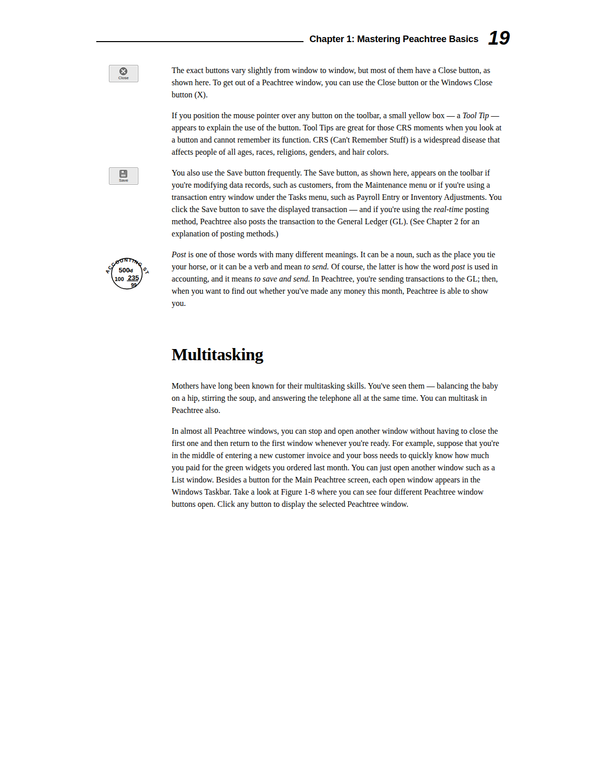Chapter 1: Mastering Peachtree Basics 19
Close
The exact buttons vary slightly from window to window, but most of them have a Close button, as shown here. To get out of a Peachtree window, you can use the Close button or the Windows Close button (X).
If you position the mouse pointer over any button on the toolbar, a small yellow box — a Tool Tip — appears to explain the use of the button. Tool Tips are great for those CRS moments when you look at a button and cannot remember its function. CRS (Can't Remember Stuff) is a widespread disease that affects people of all ages, races, religions, genders, and hair colors.
Save
You also use the Save button frequently. The Save button, as shown here, appears on the toolbar if you're modifying data records, such as customers, from the Maintenance menu or if you're using a transaction entry window under the Tasks menu, such as Payroll Entry or Inventory Adjustments. You click the Save button to save the displayed transaction — and if you're using the real-time posting method, Peachtree also posts the transaction to the General Ledger (GL). (See Chapter 2 for an explanation of posting methods.)
ACCOUNTING STUFF 500 & 100 235 99
Post is one of those words with many different meanings. It can be a noun, such as the place you tie your horse, or it can be a verb and mean to send. Of course, the latter is how the word post is used in accounting, and it means to save and send. In Peachtree, you're sending transactions to the GL; then, when you want to find out whether you've made any money this month, Peachtree is able to show you.
Multitasking
Mothers have long been known for their multitasking skills. You've seen them — balancing the baby on a hip, stirring the soup, and answering the telephone all at the same time. You can multitask in Peachtree also.
In almost all Peachtree windows, you can stop and open another window without having to close the first one and then return to the first window whenever you're ready. For example, suppose that you're in the middle of entering a new customer invoice and your boss needs to quickly know how much you paid for the green widgets you ordered last month. You can just open another window such as a List window. Besides a button for the Main Peachtree screen, each open window appears in the Windows Taskbar. Take a look at Figure 1-8 where you can see four different Peachtree window buttons open. Click any button to display the selected Peachtree window.